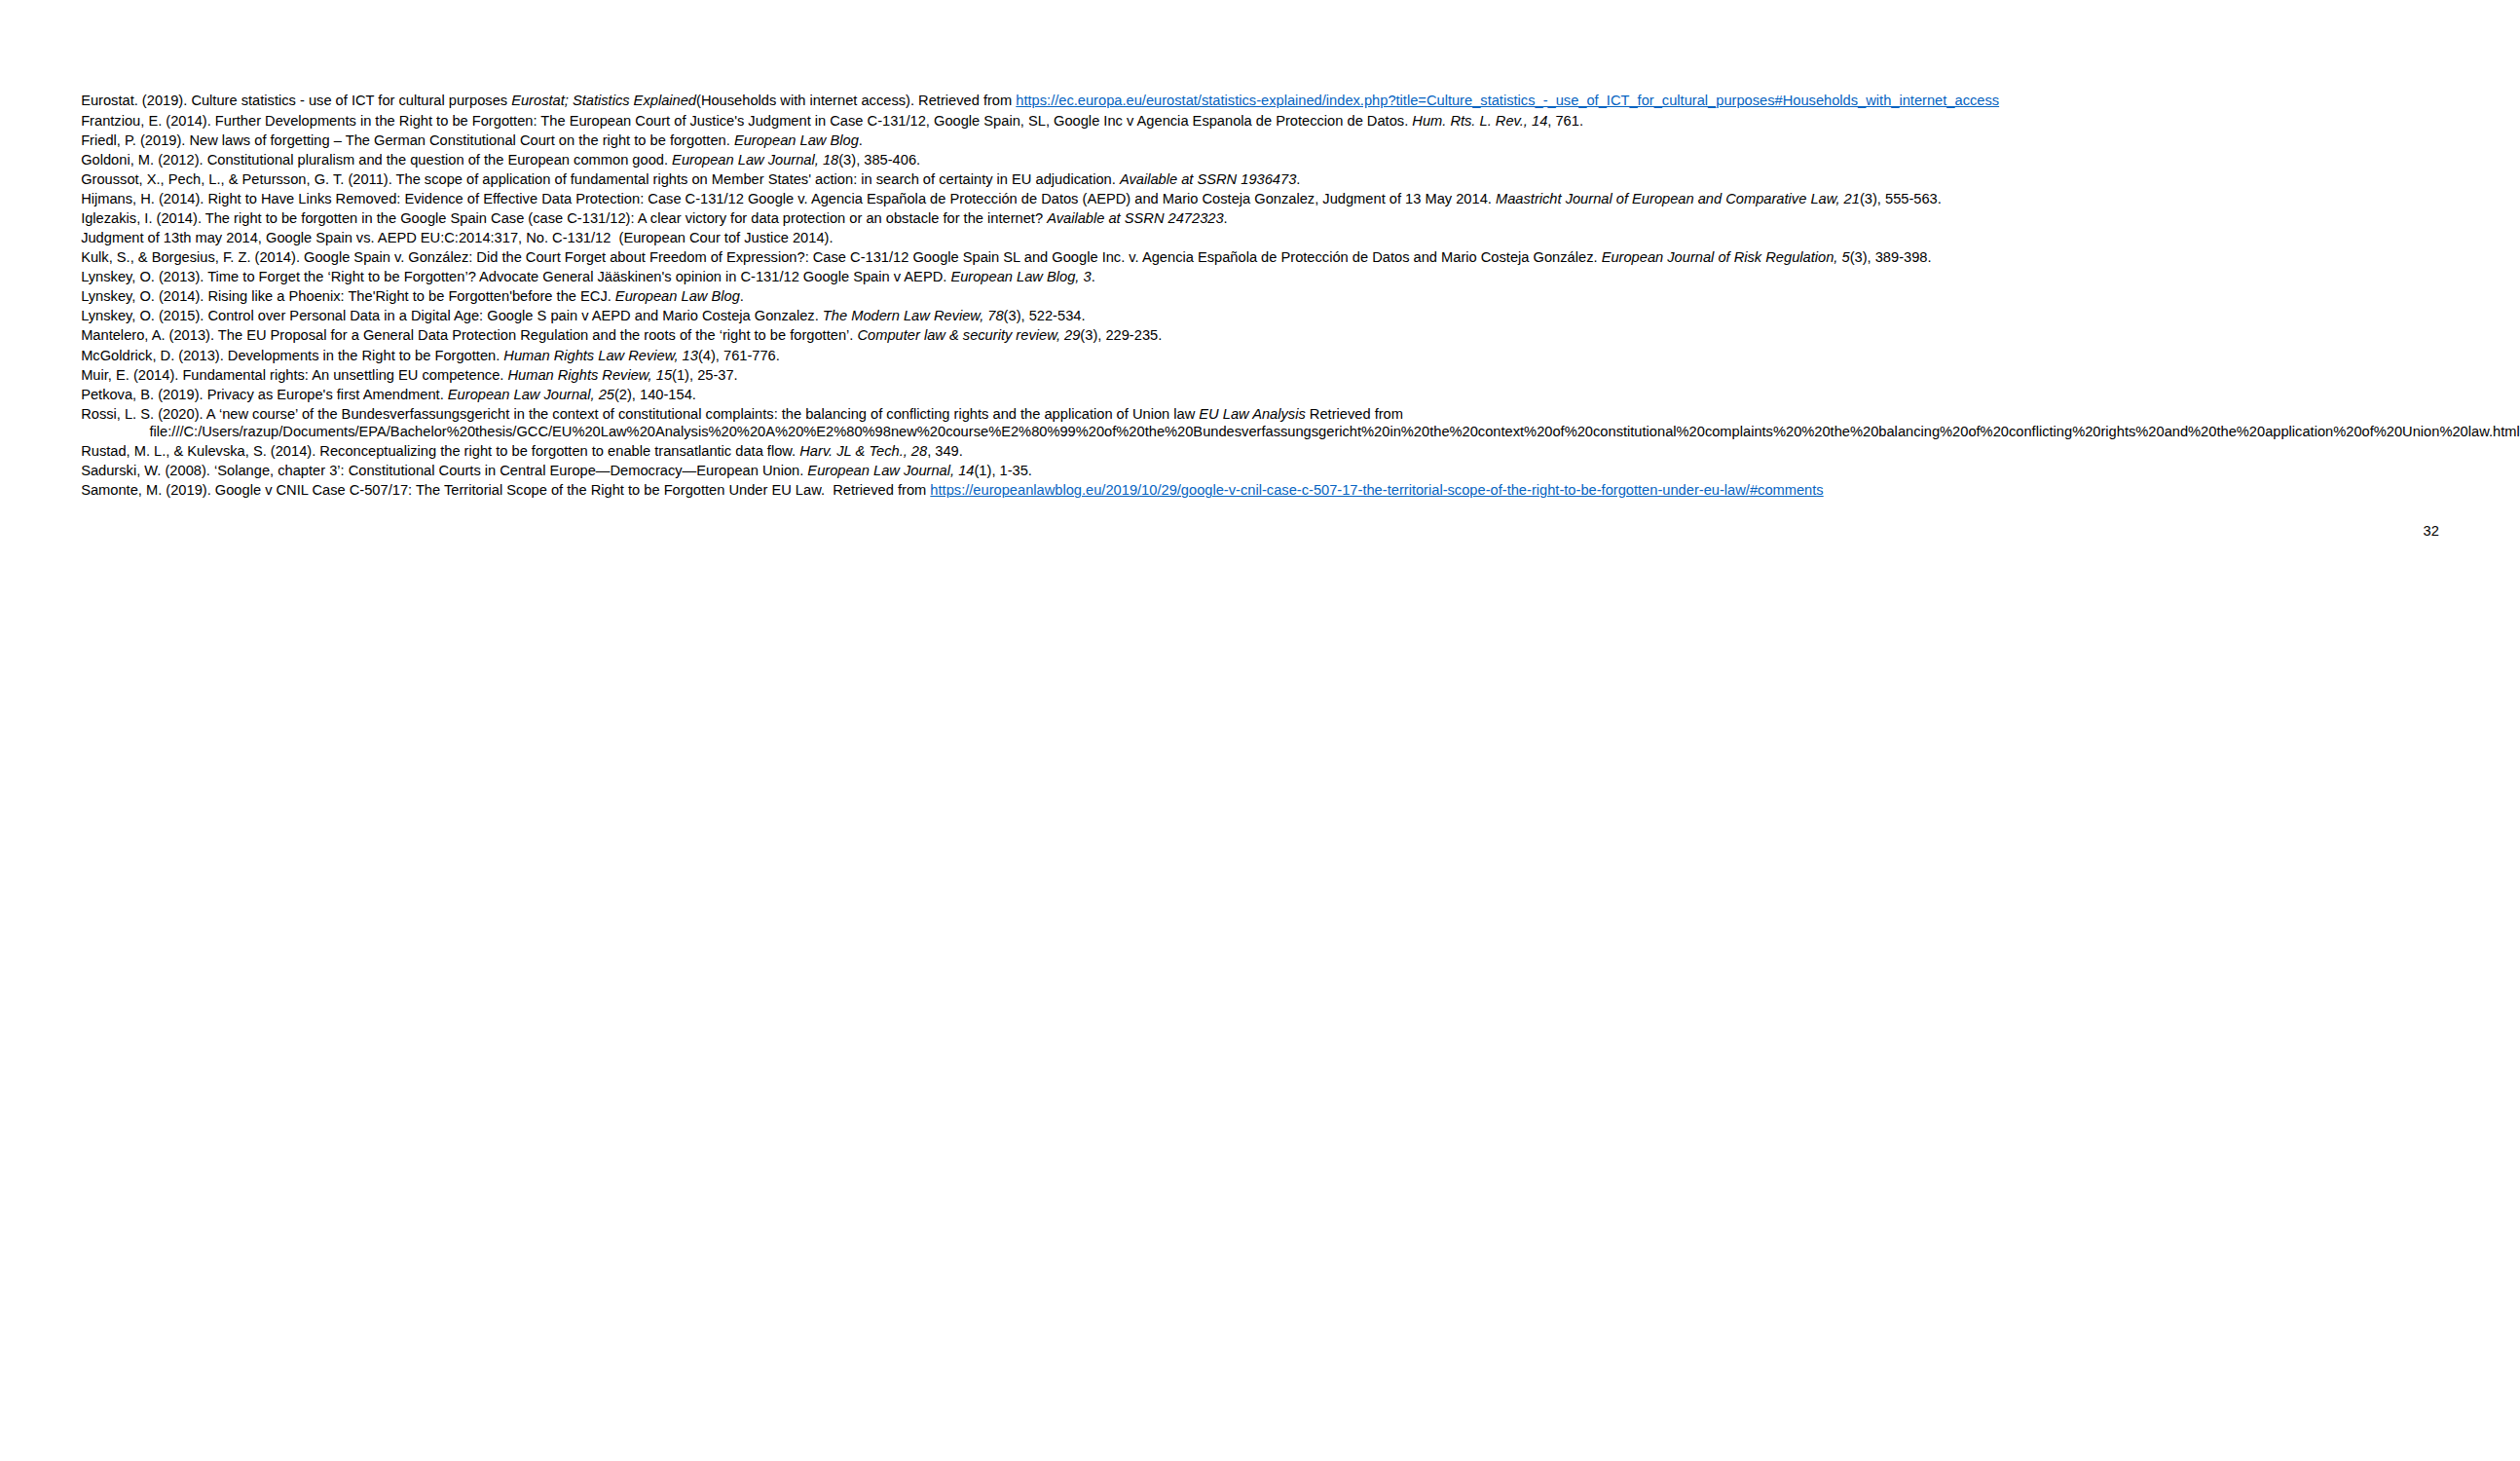Eurostat. (2019). Culture statistics - use of ICT for cultural purposes Eurostat; Statistics Explained(Households with internet access). Retrieved from https://ec.europa.eu/eurostat/statistics-explained/index.php?title=Culture_statistics_-_use_of_ICT_for_cultural_purposes#Households_with_internet_access
Frantziou, E. (2014). Further Developments in the Right to be Forgotten: The European Court of Justice's Judgment in Case C-131/12, Google Spain, SL, Google Inc v Agencia Espanola de Proteccion de Datos. Hum. Rts. L. Rev., 14, 761.
Friedl, P. (2019). New laws of forgetting – The German Constitutional Court on the right to be forgotten. European Law Blog.
Goldoni, M. (2012). Constitutional pluralism and the question of the European common good. European Law Journal, 18(3), 385-406.
Groussot, X., Pech, L., & Petursson, G. T. (2011). The scope of application of fundamental rights on Member States' action: in search of certainty in EU adjudication. Available at SSRN 1936473.
Hijmans, H. (2014). Right to Have Links Removed: Evidence of Effective Data Protection: Case C-131/12 Google v. Agencia Española de Protección de Datos (AEPD) and Mario Costeja Gonzalez, Judgment of 13 May 2014. Maastricht Journal of European and Comparative Law, 21(3), 555-563.
Iglezakis, I. (2014). The right to be forgotten in the Google Spain Case (case C-131/12): A clear victory for data protection or an obstacle for the internet? Available at SSRN 2472323.
Judgment of 13th may 2014, Google Spain vs. AEPD EU:C:2014:317, No. C-131/12 (European Cour tof Justice 2014).
Kulk, S., & Borgesius, F. Z. (2014). Google Spain v. González: Did the Court Forget about Freedom of Expression?: Case C-131/12 Google Spain SL and Google Inc. v. Agencia Española de Protección de Datos and Mario Costeja González. European Journal of Risk Regulation, 5(3), 389-398.
Lynskey, O. (2013). Time to Forget the ‘Right to be Forgotten’? Advocate General Jääskinen's opinion in C-131/12 Google Spain v AEPD. European Law Blog, 3.
Lynskey, O. (2014). Rising like a Phoenix: The'Right to be Forgotten'before the ECJ. European Law Blog.
Lynskey, O. (2015). Control over Personal Data in a Digital Age: Google S pain v AEPD and Mario Costeja Gonzalez. The Modern Law Review, 78(3), 522-534.
Mantelero, A. (2013). The EU Proposal for a General Data Protection Regulation and the roots of the ‘right to be forgotten’. Computer law & security review, 29(3), 229-235.
McGoldrick, D. (2013). Developments in the Right to be Forgotten. Human Rights Law Review, 13(4), 761-776.
Muir, E. (2014). Fundamental rights: An unsettling EU competence. Human Rights Review, 15(1), 25-37.
Petkova, B. (2019). Privacy as Europe's first Amendment. European Law Journal, 25(2), 140-154.
Rossi, L. S. (2020). A ‘new course’ of the Bundesverfassungsgericht in the context of constitutional complaints: the balancing of conflicting rights and the application of Union law EU Law Analysis Retrieved from
file:///C:/Users/razup/Documents/EPA/Bachelor%20thesis/GCC/EU%20Law%20Analysis%20%20A%20%E2%80%98new%20course%E2%80%99%20of%20the%20Bundesverfassungsgericht%20in%20the%20context%20of%20constitutional%20complaints%20%20the%20balancing%20of%20conflicting%20rights%20and%20the%20application%20of%20Union%20law.html
Rustad, M. L., & Kulevska, S. (2014). Reconceptualizing the right to be forgotten to enable transatlantic data flow. Harv. JL & Tech., 28, 349.
Sadurski, W. (2008). ‘Solange, chapter 3’: Constitutional Courts in Central Europe—Democracy—European Union. European Law Journal, 14(1), 1-35.
Samonte, M. (2019). Google v CNIL Case C-507/17: The Territorial Scope of the Right to be Forgotten Under EU Law. Retrieved from https://europeanlawblog.eu/2019/10/29/google-v-cnil-case-c-507-17-the-territorial-scope-of-the-right-to-be-forgotten-under-eu-law/#comments
32